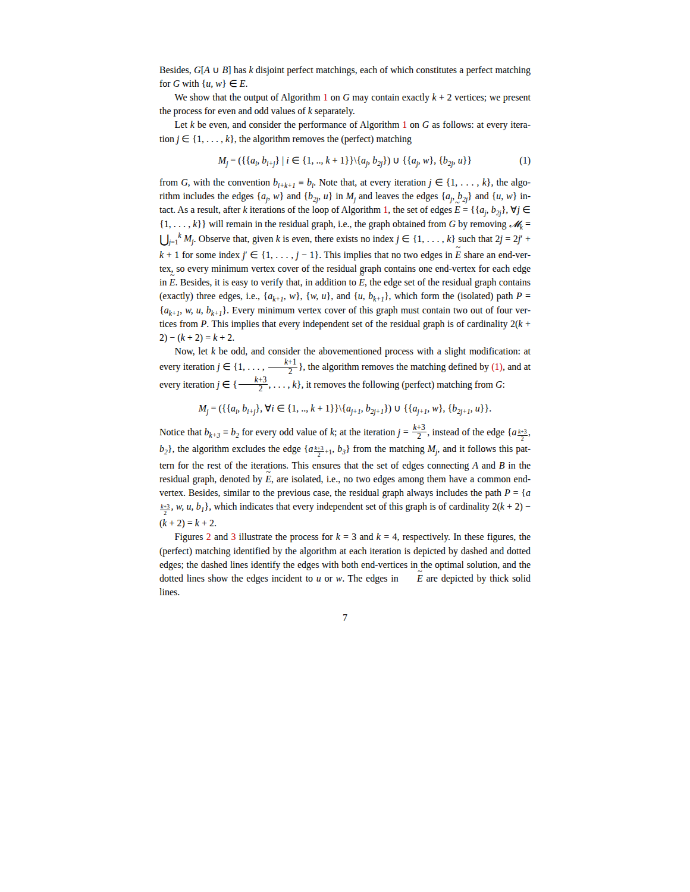Besides, G[A ∪ B] has k disjoint perfect matchings, each of which constitutes a perfect matching for G with {u, w} ∈ E.
We show that the output of Algorithm 1 on G may contain exactly k + 2 vertices; we present the process for even and odd values of k separately.
Let k be even, and consider the performance of Algorithm 1 on G as follows: at every iteration j ∈ {1, . . . , k}, the algorithm removes the (perfect) matching
Mj = ({{ai, bi+j} | i ∈ {1, .., k + 1}}\{aj, b2j}) ∪ {{aj, w}, {b2j, u}} (1)
from G, with the convention bi+k+1 ≡ bi. Note that, at every iteration j ∈ {1, . . . , k}, the algorithm includes the edges {aj, w} and {b2j, u} in Mj and leaves the edges {aj, b2j} and {u, w} intact. As a result, after k iterations of the loop of Algorithm 1, the set of edges ~E = {{aj, b2j}, ∀j ∈ {1, . . . , k}} will remain in the residual graph, i.e., the graph obtained from G by removing 𝓜k = ⋃j=1k Mj. Observe that, given k is even, there exists no index j ∈ {1, . . . , k} such that 2j = 2j′ + k + 1 for some index j′ ∈ {1, . . . , j − 1}. This implies that no two edges in ~E share an end-vertex, so every minimum vertex cover of the residual graph contains one end-vertex for each edge in ~E. Besides, it is easy to verify that, in addition to ~E, the edge set of the residual graph contains (exactly) three edges, i.e., {ak+1, w}, {w, u}, and {u, bk+1}, which form the (isolated) path P = {ak+1, w, u, bk+1}. Every minimum vertex cover of this graph must contain two out of four vertices from P. This implies that every independent set of the residual graph is of cardinality 2(k + 2) − (k + 2) = k + 2.
Now, let k be odd, and consider the abovementioned process with a slight modification: at every iteration j ∈ {1, . . . , k+12}, the algorithm removes the matching defined by (1), and at every iteration j ∈ {k+32, . . . , k}, it removes the following (perfect) matching from G:
Mj = ({{ai, bi+j}, ∀i ∈ {1, .., k + 1}}\{aj+1, b2j+1}) ∪ {{aj+1, w}, {b2j+1, u}}.
Notice that bk+3 ≡ b2 for every odd value of k; at the iteration j = k+32, instead of the edge {ak+32, b2}, the algorithm excludes the edge {ak+32+1, b3} from the matching Mj, and it follows this pattern for the rest of the iterations. This ensures that the set of edges connecting A and B in the residual graph, denoted by ~E, are isolated, i.e., no two edges among them have a common end-vertex. Besides, similar to the previous case, the residual graph always includes the path P = {ak+32, w, u, b1}, which indicates that every independent set of this graph is of cardinality 2(k + 2) − (k + 2) = k + 2.
Figures 2 and 3 illustrate the process for k = 3 and k = 4, respectively. In these figures, the (perfect) matching identified by the algorithm at each iteration is depicted by dashed and dotted edges; the dashed lines identify the edges with both end-vertices in the optimal solution, and the dotted lines show the edges incident to u or w. The edges in ~E are depicted by thick solid lines.
7